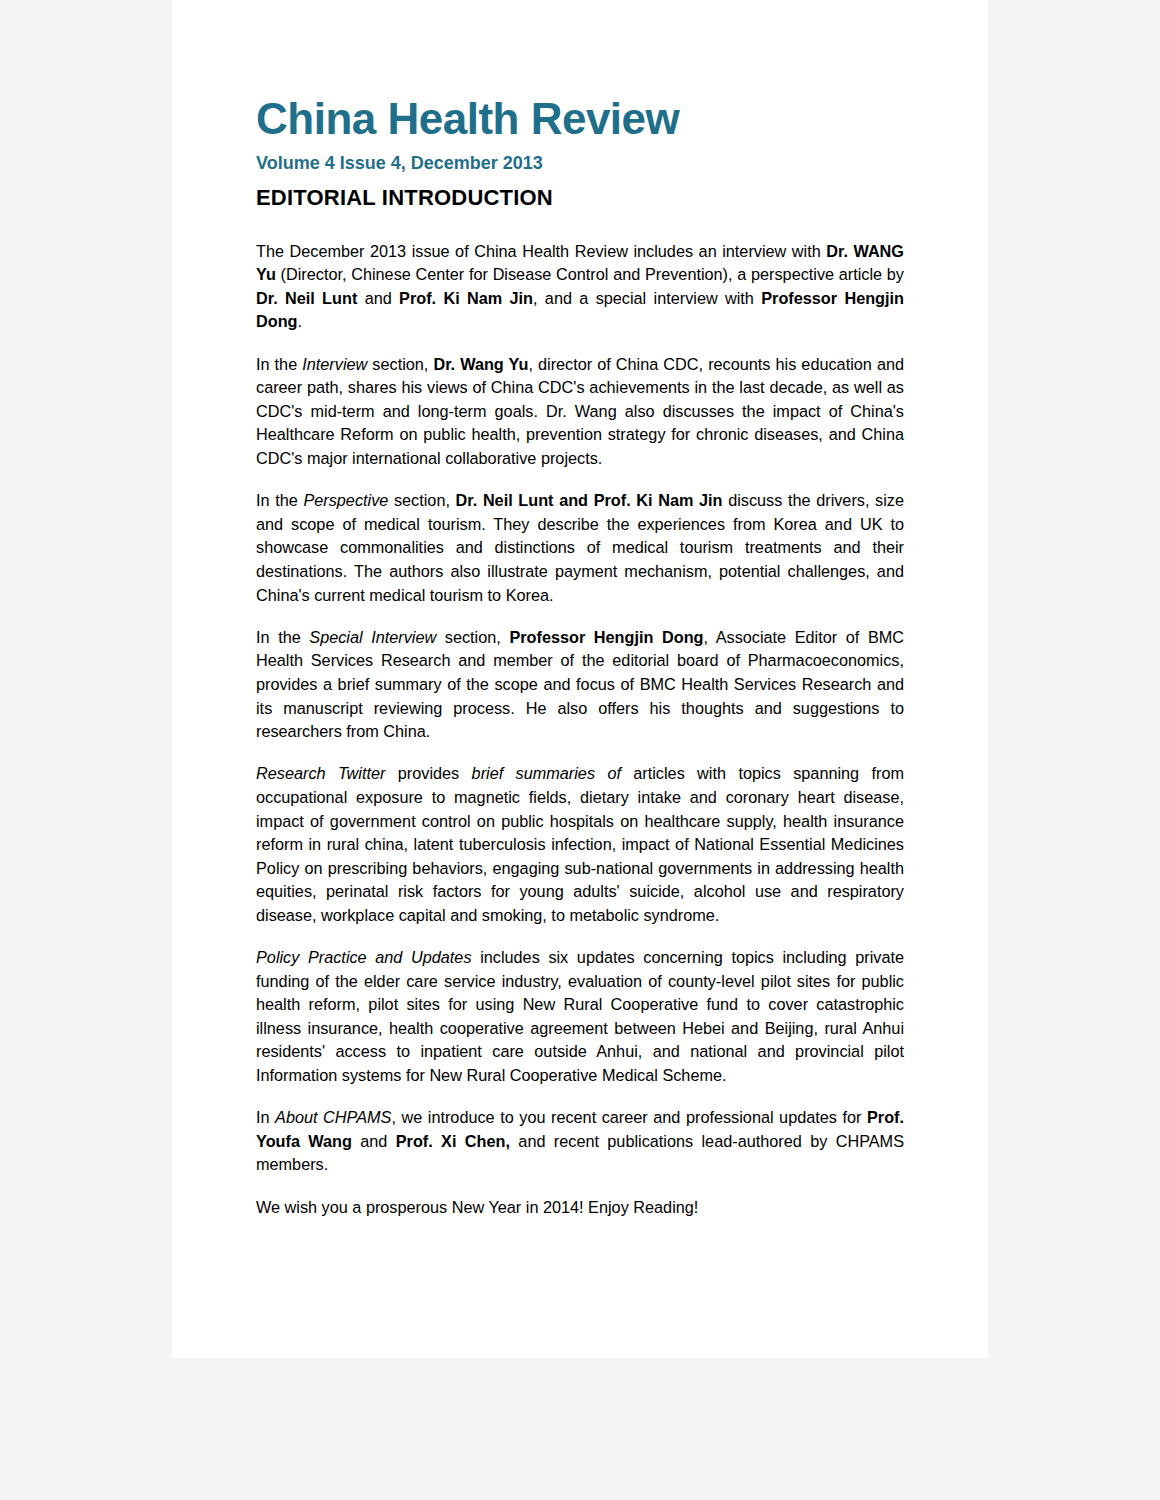China Health Review
Volume 4 Issue 4, December 2013
EDITORIAL INTRODUCTION
The December 2013 issue of China Health Review includes an interview with Dr. WANG Yu (Director, Chinese Center for Disease Control and Prevention), a perspective article by Dr. Neil Lunt and Prof. Ki Nam Jin, and a special interview with Professor Hengjin Dong.
In the Interview section, Dr. Wang Yu, director of China CDC, recounts his education and career path, shares his views of China CDC's achievements in the last decade, as well as CDC's mid-term and long-term goals. Dr. Wang also discusses the impact of China's Healthcare Reform on public health, prevention strategy for chronic diseases, and China CDC's major international collaborative projects.
In the Perspective section, Dr. Neil Lunt and Prof. Ki Nam Jin discuss the drivers, size and scope of medical tourism. They describe the experiences from Korea and UK to showcase commonalities and distinctions of medical tourism treatments and their destinations. The authors also illustrate payment mechanism, potential challenges, and China's current medical tourism to Korea.
In the Special Interview section, Professor Hengjin Dong, Associate Editor of BMC Health Services Research and member of the editorial board of Pharmacoeconomics, provides a brief summary of the scope and focus of BMC Health Services Research and its manuscript reviewing process. He also offers his thoughts and suggestions to researchers from China.
Research Twitter provides brief summaries of articles with topics spanning from occupational exposure to magnetic fields, dietary intake and coronary heart disease, impact of government control on public hospitals on healthcare supply, health insurance reform in rural china, latent tuberculosis infection, impact of National Essential Medicines Policy on prescribing behaviors, engaging sub-national governments in addressing health equities, perinatal risk factors for young adults' suicide, alcohol use and respiratory disease, workplace capital and smoking, to metabolic syndrome.
Policy Practice and Updates includes six updates concerning topics including private funding of the elder care service industry, evaluation of county-level pilot sites for public health reform, pilot sites for using New Rural Cooperative fund to cover catastrophic illness insurance, health cooperative agreement between Hebei and Beijing, rural Anhui residents' access to inpatient care outside Anhui, and national and provincial pilot Information systems for New Rural Cooperative Medical Scheme.
In About CHPAMS, we introduce to you recent career and professional updates for Prof. Youfa Wang and Prof. Xi Chen, and recent publications lead-authored by CHPAMS members.
We wish you a prosperous New Year in 2014! Enjoy Reading!